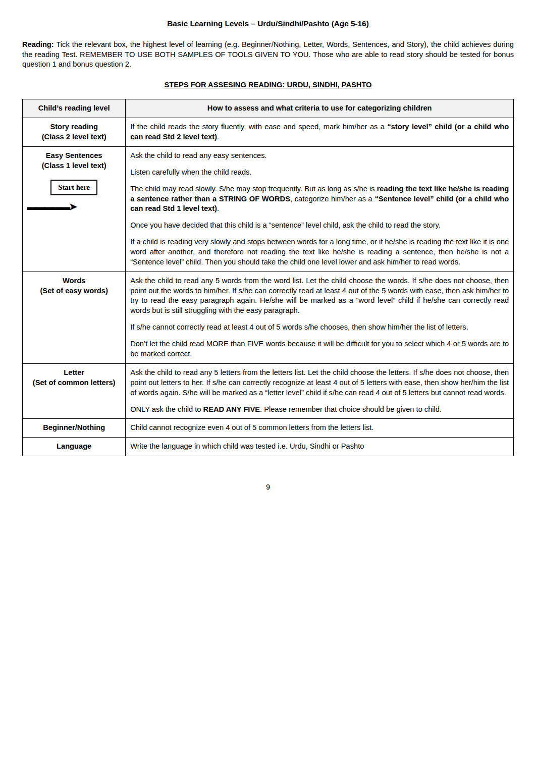Basic Learning Levels – Urdu/Sindhi/Pashto (Age 5-16)
Reading: Tick the relevant box, the highest level of learning (e.g. Beginner/Nothing, Letter, Words, Sentences, and Story), the child achieves during the reading Test. REMEMBER TO USE BOTH SAMPLES OF TOOLS GIVEN TO YOU. Those who are able to read story should be tested for bonus question 1 and bonus question 2.
STEPS FOR ASSESING READING: URDU, SINDHI, PASHTO
| Child’s reading level | How to assess and what criteria to use for categorizing children |
| --- | --- |
| Story reading (Class 2 level text) | If the child reads the story fluently, with ease and speed, mark him/her as a “story level” child (or a child who can read Std 2 level text) . |
| Easy Sentences (Class 1 level text) Start here ▬▬▬▬▬ ➤ | Ask the child to read any easy sentences. Listen carefully when the child reads. The child may read slowly. S/he may stop frequently. But as long as s/he is reading the text like he/she is reading a sentence rather than a STRING OF WORDS , categorize him/her as a “Sentence level” child (or a child who can read Std 1 level text) . Once you have decided that this child is a “sentence” level child, ask the child to read the story. If a child is reading very slowly and stops between words for a long time, or if he/she is reading the text like it is one word after another, and therefore not reading the text like he/she is reading a sentence, then he/she is not a “Sentence level” child. Then you should take the child one level lower and ask him/her to read words. |
| Words (Set of easy words) | Ask the child to read any 5 words from the word list. Let the child choose the words. If s/he does not choose, then point out the words to him/her. If s/he can correctly read at least 4 out of the 5 words with ease, then ask him/her to try to read the easy paragraph again. He/she will be marked as a “word level” child if he/she can correctly read words but is still struggling with the easy paragraph. If s/he cannot correctly read at least 4 out of 5 words s/he chooses, then show him/her the list of letters. Don’t let the child read MORE than FIVE words because it will be difficult for you to select which 4 or 5 words are to be marked correct. |
| Letter (Set of common letters) | Ask the child to read any 5 letters from the letters list. Let the child choose the letters. If s/he does not choose, then point out letters to her. If s/he can correctly recognize at least 4 out of 5 letters with ease, then show her/him the list of words again. S/he will be marked as a “letter level” child if s/he can read 4 out of 5 letters but cannot read words. ONLY ask the child to READ ANY FIVE . Please remember that choice should be given to child. |
| Beginner/Nothing | Child cannot recognize even 4 out of 5 common letters from the letters list. |
| Language | Write the language in which child was tested i.e. Urdu, Sindhi or Pashto |
9